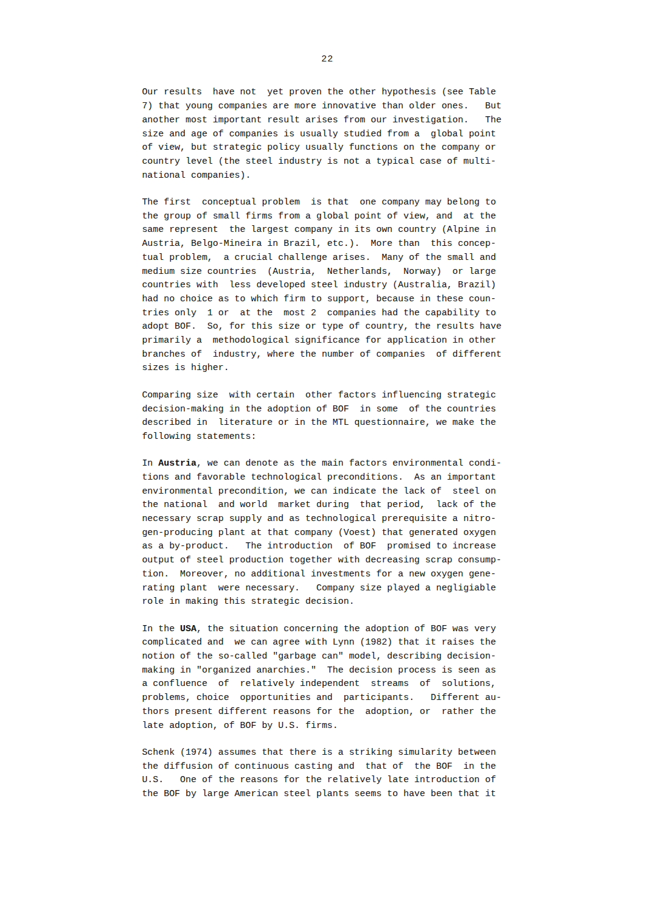22
Our results have not yet proven the other hypothesis (see Table 7) that young companies are more innovative than older ones. But another most important result arises from our investigation. The size and age of companies is usually studied from a global point of view, but strategic policy usually functions on the company or country level (the steel industry is not a typical case of multi- national companies).
The first conceptual problem is that one company may belong to the group of small firms from a global point of view, and at the same represent the largest company in its own country (Alpine in Austria, Belgo-Mineira in Brazil, etc.). More than this concep- tual problem, a crucial challenge arises. Many of the small and medium size countries (Austria, Netherlands, Norway) or large countries with less developed steel industry (Australia, Brazil) had no choice as to which firm to support, because in these coun- tries only 1 or at the most 2 companies had the capability to adopt BOF. So, for this size or type of country, the results have primarily a methodological significance for application in other branches of industry, where the number of companies of different sizes is higher.
Comparing size with certain other factors influencing strategic decision-making in the adoption of BOF in some of the countries described in literature or in the MTL questionnaire, we make the following statements:
In Austria, we can denote as the main factors environmental condi- tions and favorable technological preconditions. As an important environmental precondition, we can indicate the lack of steel on the national and world market during that period, lack of the necessary scrap supply and as technological prerequisite a nitro- gen-producing plant at that company (Voest) that generated oxygen as a by-product. The introduction of BOF promised to increase output of steel production together with decreasing scrap consump- tion. Moreover, no additional investments for a new oxygen gene- rating plant were necessary. Company size played a negligiable role in making this strategic decision.
In the USA, the situation concerning the adoption of BOF was very complicated and we can agree with Lynn (1982) that it raises the notion of the so-called "garbage can" model, describing decision- making in "organized anarchies." The decision process is seen as a confluence of relatively independent streams of solutions, problems, choice opportunities and participants. Different au- thors present different reasons for the adoption, or rather the late adoption, of BOF by U.S. firms.
Schenk (1974) assumes that there is a striking simularity between the diffusion of continuous casting and that of the BOF in the U.S. One of the reasons for the relatively late introduction of the BOF by large American steel plants seems to have been that it